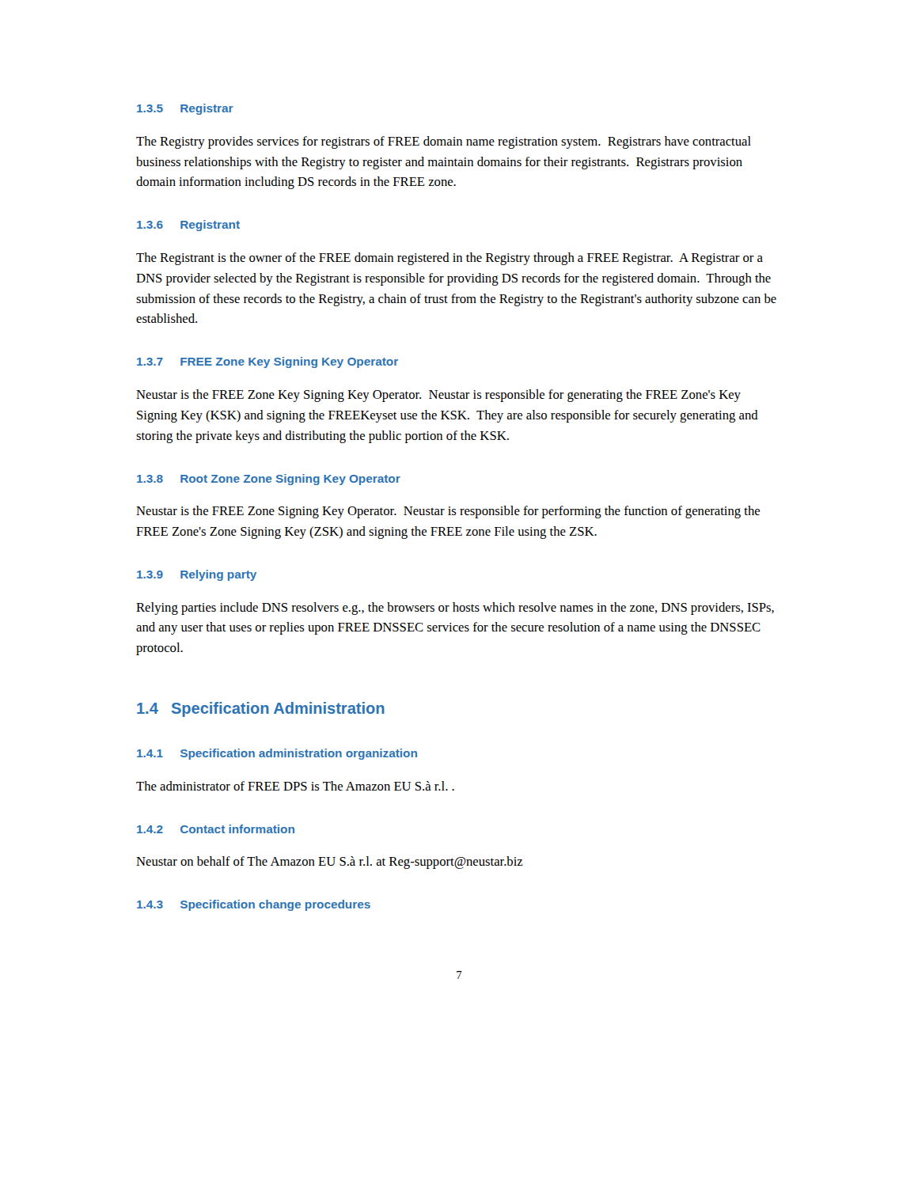1.3.5 Registrar
The Registry provides services for registrars of FREE domain name registration system. Registrars have contractual business relationships with the Registry to register and maintain domains for their registrants. Registrars provision domain information including DS records in the FREE zone.
1.3.6 Registrant
The Registrant is the owner of the FREE domain registered in the Registry through a FREE Registrar. A Registrar or a DNS provider selected by the Registrant is responsible for providing DS records for the registered domain. Through the submission of these records to the Registry, a chain of trust from the Registry to the Registrant's authority subzone can be established.
1.3.7 FREE Zone Key Signing Key Operator
Neustar is the FREE Zone Key Signing Key Operator. Neustar is responsible for generating the FREE Zone's Key Signing Key (KSK) and signing the FREEKeyset use the KSK. They are also responsible for securely generating and storing the private keys and distributing the public portion of the KSK.
1.3.8 Root Zone Zone Signing Key Operator
Neustar is the FREE Zone Signing Key Operator. Neustar is responsible for performing the function of generating the FREE Zone's Zone Signing Key (ZSK) and signing the FREE zone File using the ZSK.
1.3.9 Relying party
Relying parties include DNS resolvers e.g., the browsers or hosts which resolve names in the zone, DNS providers, ISPs, and any user that uses or replies upon FREE DNSSEC services for the secure resolution of a name using the DNSSEC protocol.
1.4 Specification Administration
1.4.1 Specification administration organization
The administrator of FREE DPS is The Amazon EU S.à r.l. .
1.4.2 Contact information
Neustar on behalf of The Amazon EU S.à r.l. at Reg-support@neustar.biz
1.4.3 Specification change procedures
7